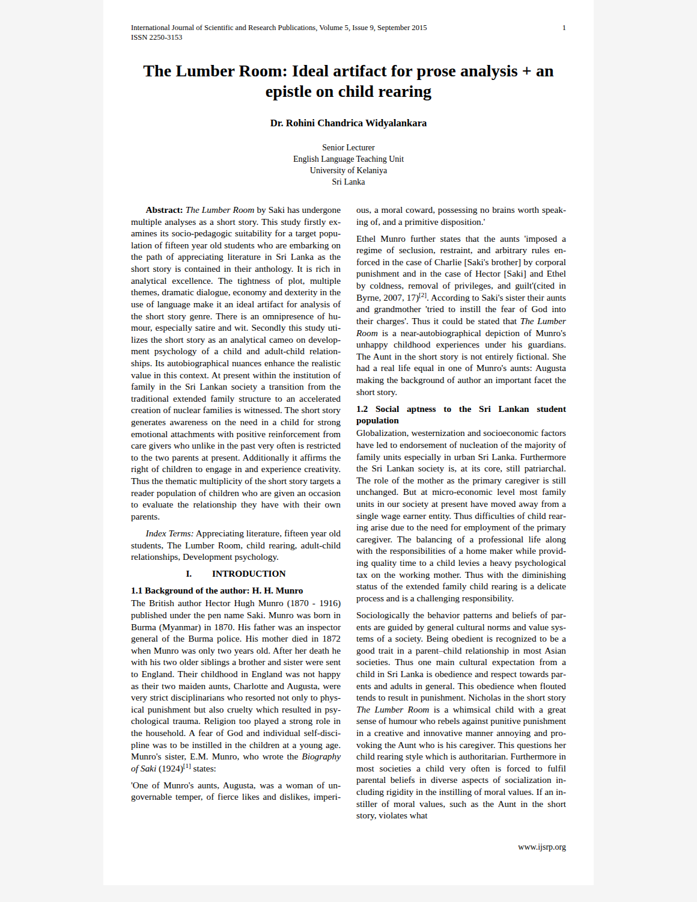International Journal of Scientific and Research Publications, Volume 5, Issue 9, September 2015
ISSN 2250-3153
1
The Lumber Room: Ideal artifact for prose analysis + an epistle on child rearing
Dr. Rohini Chandrica Widyalankara
Senior Lecturer
English Language Teaching Unit
University of Kelaniya
Sri Lanka
Abstract: The Lumber Room by Saki has undergone multiple analyses as a short story. This study firstly examines its socio-pedagogic suitability for a target population of fifteen year old students who are embarking on the path of appreciating literature in Sri Lanka as the short story is contained in their anthology. It is rich in analytical excellence. The tightness of plot, multiple themes, dramatic dialogue, economy and dexterity in the use of language make it an ideal artifact for analysis of the short story genre. There is an omnipresence of humour, especially satire and wit. Secondly this study utilizes the short story as an analytical cameo on development psychology of a child and adult-child relationships. Its autobiographical nuances enhance the realistic value in this context. At present within the institution of family in the Sri Lankan society a transition from the traditional extended family structure to an accelerated creation of nuclear families is witnessed. The short story generates awareness on the need in a child for strong emotional attachments with positive reinforcement from care givers who unlike in the past very often is restricted to the two parents at present. Additionally it affirms the right of children to engage in and experience creativity. Thus the thematic multiplicity of the short story targets a reader population of children who are given an occasion to evaluate the relationship they have with their own parents.
Index Terms: Appreciating literature, fifteen year old students, The Lumber Room, child rearing, adult-child relationships, Development psychology.
I. INTRODUCTION
1.1 Background of the author: H. H. Munro
The British author Hector Hugh Munro (1870 - 1916) published under the pen name Saki. Munro was born in Burma (Myanmar) in 1870. His father was an inspector general of the Burma police. His mother died in 1872 when Munro was only two years old. After her death he with his two older siblings a brother and sister were sent to England. Their childhood in England was not happy as their two maiden aunts, Charlotte and Augusta, were very strict disciplinarians who resorted not only to physical punishment but also cruelty which resulted in psychological trauma. Religion too played a strong role in the household. A fear of God and individual self-discipline was to be instilled in the children at a young age. Munro's sister, E.M. Munro, who wrote the Biography of Saki (1924)[1] states:
'One of Munro's aunts, Augusta, was a woman of ungovernable temper, of fierce likes and dislikes, imperious, a moral coward, possessing no brains worth speaking of, and a primitive disposition.'
Ethel Munro further states that the aunts 'imposed a regime of seclusion, restraint, and arbitrary rules enforced in the case of Charlie [Saki's brother] by corporal punishment and in the case of Hector [Saki] and Ethel by coldness, removal of privileges, and guilt'(cited in Byrne, 2007, 17)[2]. According to Saki's sister their aunts and grandmother 'tried to instill the fear of God into their charges'. Thus it could be stated that The Lumber Room is a near-autobiographical depiction of Munro's unhappy childhood experiences under his guardians. The Aunt in the short story is not entirely fictional. She had a real life equal in one of Munro's aunts: Augusta making the background of author an important facet the short story.
1.2 Social aptness to the Sri Lankan student population
Globalization, westernization and socioeconomic factors have led to endorsement of nucleation of the majority of family units especially in urban Sri Lanka. Furthermore the Sri Lankan society is, at its core, still patriarchal. The role of the mother as the primary caregiver is still unchanged. But at micro-economic level most family units in our society at present have moved away from a single wage earner entity. Thus difficulties of child rearing arise due to the need for employment of the primary caregiver. The balancing of a professional life along with the responsibilities of a home maker while providing quality time to a child levies a heavy psychological tax on the working mother. Thus with the diminishing status of the extended family child rearing is a delicate process and is a challenging responsibility.
Sociologically the behavior patterns and beliefs of parents are guided by general cultural norms and value systems of a society. Being obedient is recognized to be a good trait in a parent–child relationship in most Asian societies. Thus one main cultural expectation from a child in Sri Lanka is obedience and respect towards parents and adults in general. This obedience when flouted tends to result in punishment. Nicholas in the short story The Lumber Room is a whimsical child with a great sense of humour who rebels against punitive punishment in a creative and innovative manner annoying and provoking the Aunt who is his caregiver. This questions her child rearing style which is authoritarian. Furthermore in most societies a child very often is forced to fulfil parental beliefs in diverse aspects of socialization including rigidity in the instilling of moral values. If an instiller of moral values, such as the Aunt in the short story, violates what
www.ijsrp.org